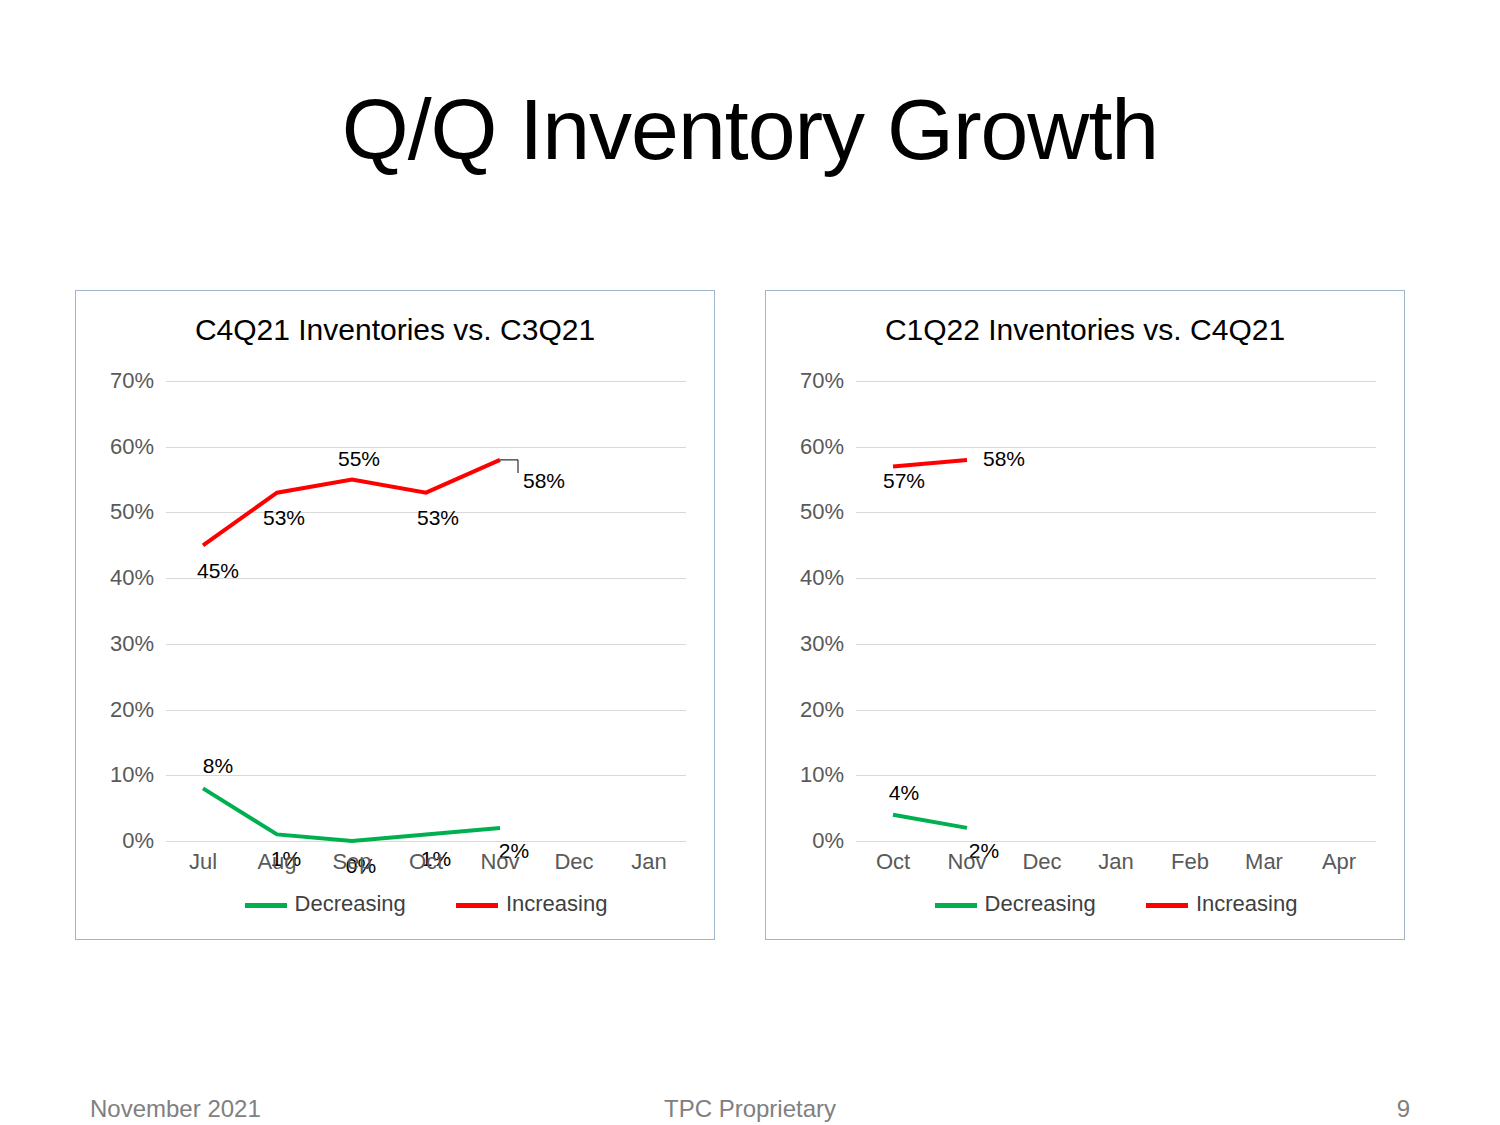Q/Q Inventory Growth
C4Q21 Inventories vs. C3Q21
70%
60%
50%
40%
30%
20%
10%
0%
45%
53%
55%
53%
58%
8%
1%
0%
1%
2%
Jul Aug Sep Oct Nov Dec Jan
Decreasing Increasing
C1Q22 Inventories vs. C4Q21
70%
60%
50%
40%
30%
20%
10%
0%
57%
58%
4%
2%
Oct Nov Dec Jan Feb Mar Apr
Decreasing Increasing
November 2021 TPC Proprietary 9